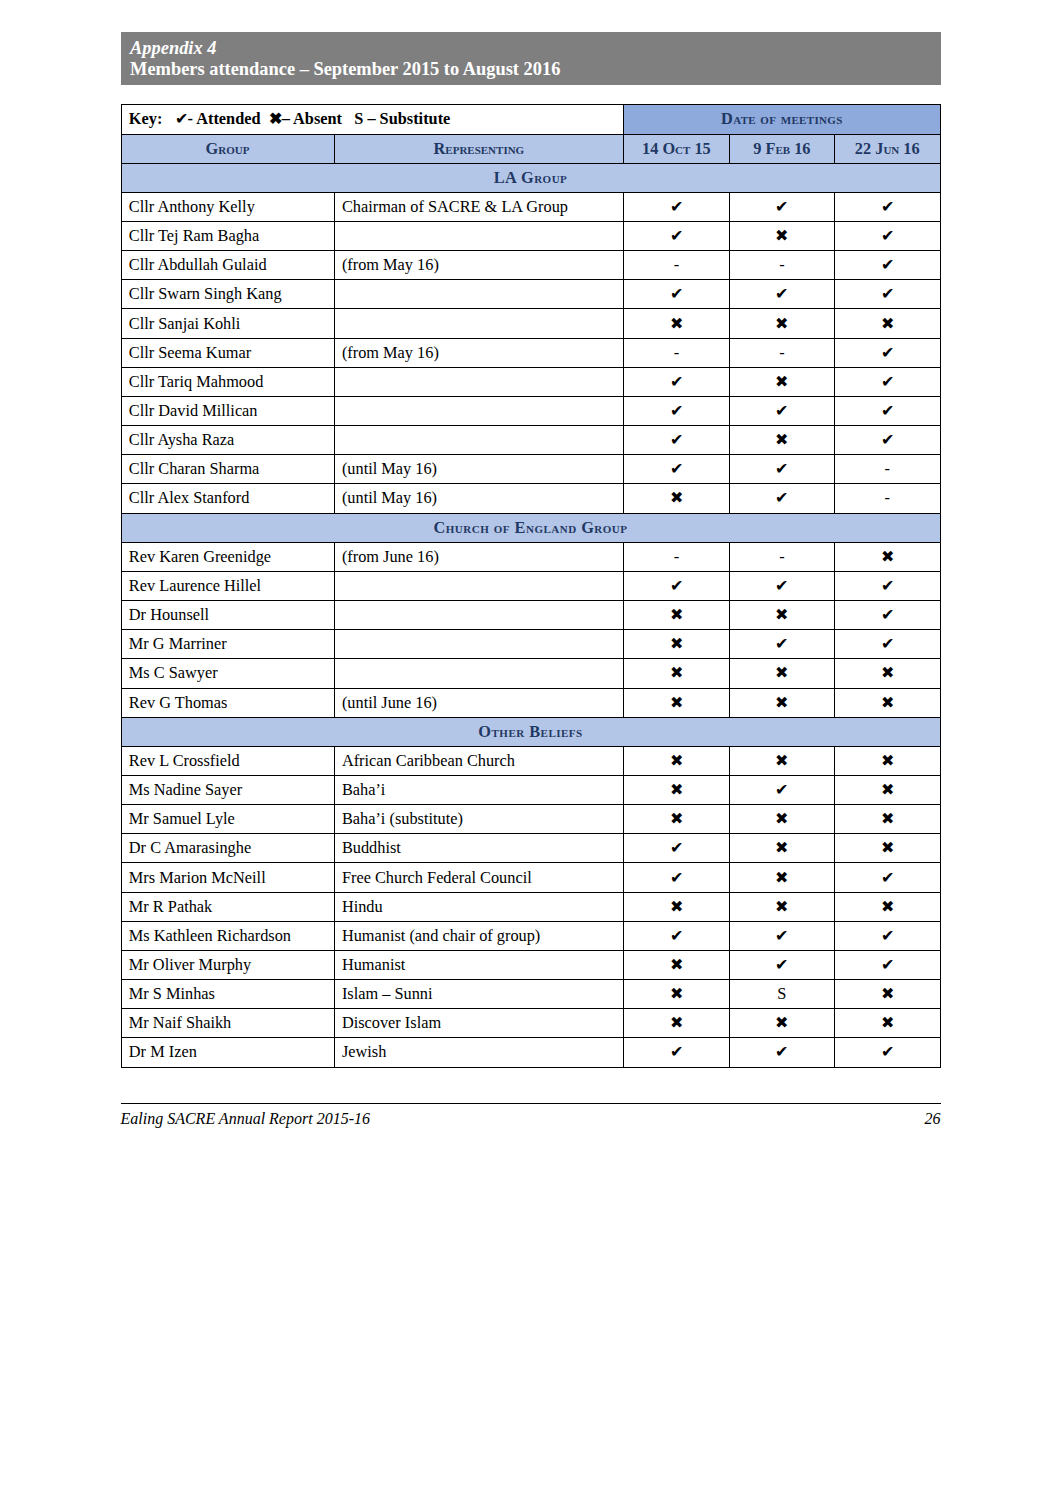Appendix 4 Members attendance – September 2015 to August 2016
| Key: - Attended – Absent S – Substitute | Date of meetings |
| Group | Representing | 14 Oct 15 | 9 Feb 16 | 22 Jun 16 |
| LA Group |
| Cllr Anthony Kelly | Chairman of SACRE & LA Group | | | |
| Cllr Tej Ram Bagha | | | | |
| Cllr Abdullah Gulaid | (from May 16) | | | |
| Cllr Swarn Singh Kang | | | | |
| Cllr Sanjai Kohli | | | | |
| Cllr Seema Kumar | (from May 16) | | | |
| Cllr Tariq Mahmood | | | | |
| Cllr David Millican | | | | |
| Cllr Aysha Raza | | | | |
| Cllr Charan Sharma | (until May 16) | | | |
| Cllr Alex Stanford | (until May 16) | | | |
| Church of England Group |
| Rev Karen Greenidge | (from June 16) | | | |
| Rev Laurence Hillel | | | | |
| Dr Hounsell | | | | |
| Mr G Marriner | | | | |
| Ms C Sawyer | | | | |
| Rev G Thomas | (until June 16) | | | |
| Other Beliefs |
| Rev L Crossfield | African Caribbean Church | | | |
| Ms Nadine Sayer | Baha’i | | | |
| Mr Samuel Lyle | Baha’i (substitute) | | | |
| Dr C Amarasinghe | Buddhist | | | |
| Mrs Marion McNeill | Free Church Federal Council | | | |
| Mr R Pathak | Hindu | | | |
| Ms Kathleen Richardson | Humanist (and chair of group) | | | |
| Mr Oliver Murphy | Humanist | | | |
| Mr S Minhas | Islam – Sunni | | | |
| Mr Naif Shaikh | Discover Islam | | | |
| Dr M Izen | Jewish | | | |
Ealing SACRE Annual Report 2015-16 26